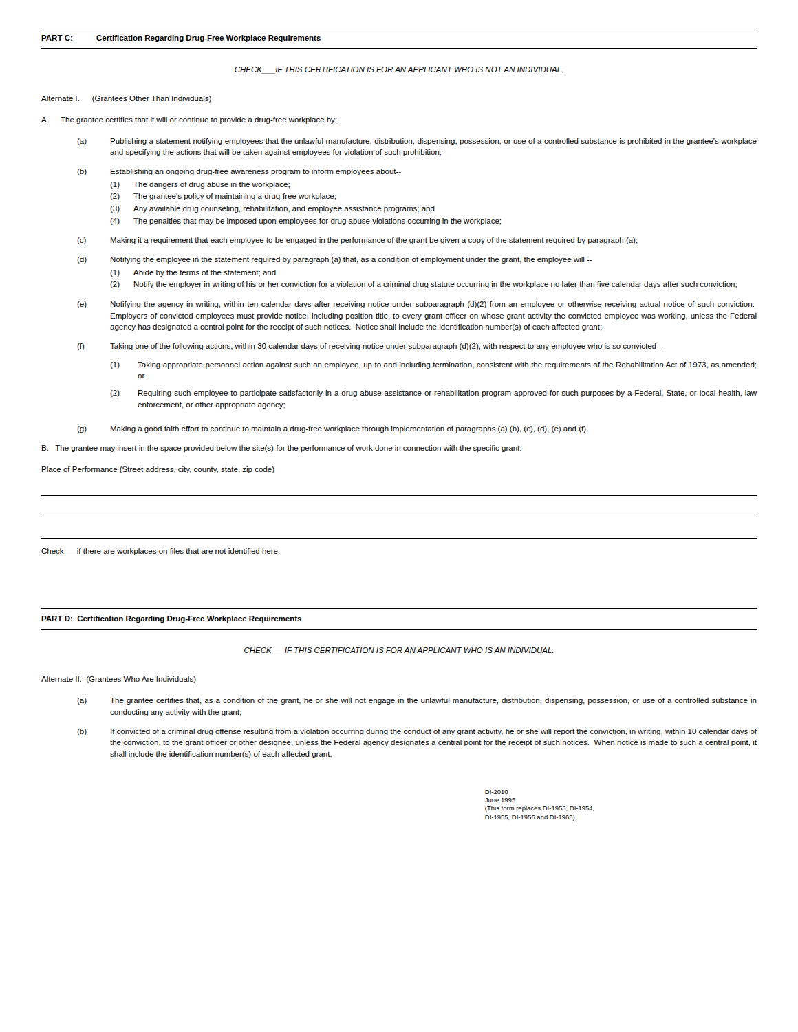PART C: Certification Regarding Drug-Free Workplace Requirements
CHECK___IF THIS CERTIFICATION IS FOR AN APPLICANT WHO IS NOT AN INDIVIDUAL.
Alternate I. (Grantees Other Than Individuals)
A.
The grantee certifies that it will or continue to provide a drug-free workplace by:
(a)
Publishing a statement notifying employees that the unlawful manufacture, distribution, dispensing, possession, or use of a controlled substance is prohibited in the grantee's workplace and specifying the actions that will be taken against employees for violation of such prohibition;
(b)
Establishing an ongoing drug-free awareness program to inform employees about--
(1)
The dangers of drug abuse in the workplace;
(2)
The grantee's policy of maintaining a drug-free workplace;
(3)
Any available drug counseling, rehabilitation, and employee assistance programs; and
(4)
The penalties that may be imposed upon employees for drug abuse violations occurring in the workplace;
(c)
Making it a requirement that each employee to be engaged in the performance of the grant be given a copy of the statement required by paragraph (a);
(d)
Notifying the employee in the statement required by paragraph (a) that, as a condition of employment under the grant, the employee will --
(1)
Abide by the terms of the statement; and
(2)
Notify the employer in writing of his or her conviction for a violation of a criminal drug statute occurring in the workplace no later than five calendar days after such conviction;
(e)
Notifying the agency in writing, within ten calendar days after receiving notice under subparagraph (d)(2) from an employee or otherwise receiving actual notice of such conviction. Employers of convicted employees must provide notice, including position title, to every grant officer on whose grant activity the convicted employee was working, unless the Federal agency has designated a central point for the receipt of such notices. Notice shall include the identification number(s) of each affected grant;
(f)
Taking one of the following actions, within 30 calendar days of receiving notice under subparagraph (d)(2), with respect to any employee who is so convicted --
(1)
Taking appropriate personnel action against such an employee, up to and including termination, consistent with the requirements of the Rehabilitation Act of 1973, as amended; or
(2)
Requiring such employee to participate satisfactorily in a drug abuse assistance or rehabilitation program approved for such purposes by a Federal, State, or local health, law enforcement, or other appropriate agency;
(g)
Making a good faith effort to continue to maintain a drug-free workplace through implementation of paragraphs (a) (b), (c), (d), (e) and (f).
B. The grantee may insert in the space provided below the site(s) for the performance of work done in connection with the specific grant:
Place of Performance (Street address, city, county, state, zip code)
Check___if there are workplaces on files that are not identified here.
PART D: Certification Regarding Drug-Free Workplace Requirements
CHECK___IF THIS CERTIFICATION IS FOR AN APPLICANT WHO IS AN INDIVIDUAL.
Alternate II. (Grantees Who Are Individuals)
(a)
The grantee certifies that, as a condition of the grant, he or she will not engage in the unlawful manufacture, distribution, dispensing, possession, or use of a controlled substance in conducting any activity with the grant;
(b)
If convicted of a criminal drug offense resulting from a violation occurring during the conduct of any grant activity, he or she will report the conviction, in writing, within 10 calendar days of the conviction, to the grant officer or other designee, unless the Federal agency designates a central point for the receipt of such notices. When notice is made to such a central point, it shall include the identification number(s) of each affected grant.
DI-2010
June 1995
(This form replaces DI-1953, DI-1954,
DI-1955, DI-1956 and DI-1963)